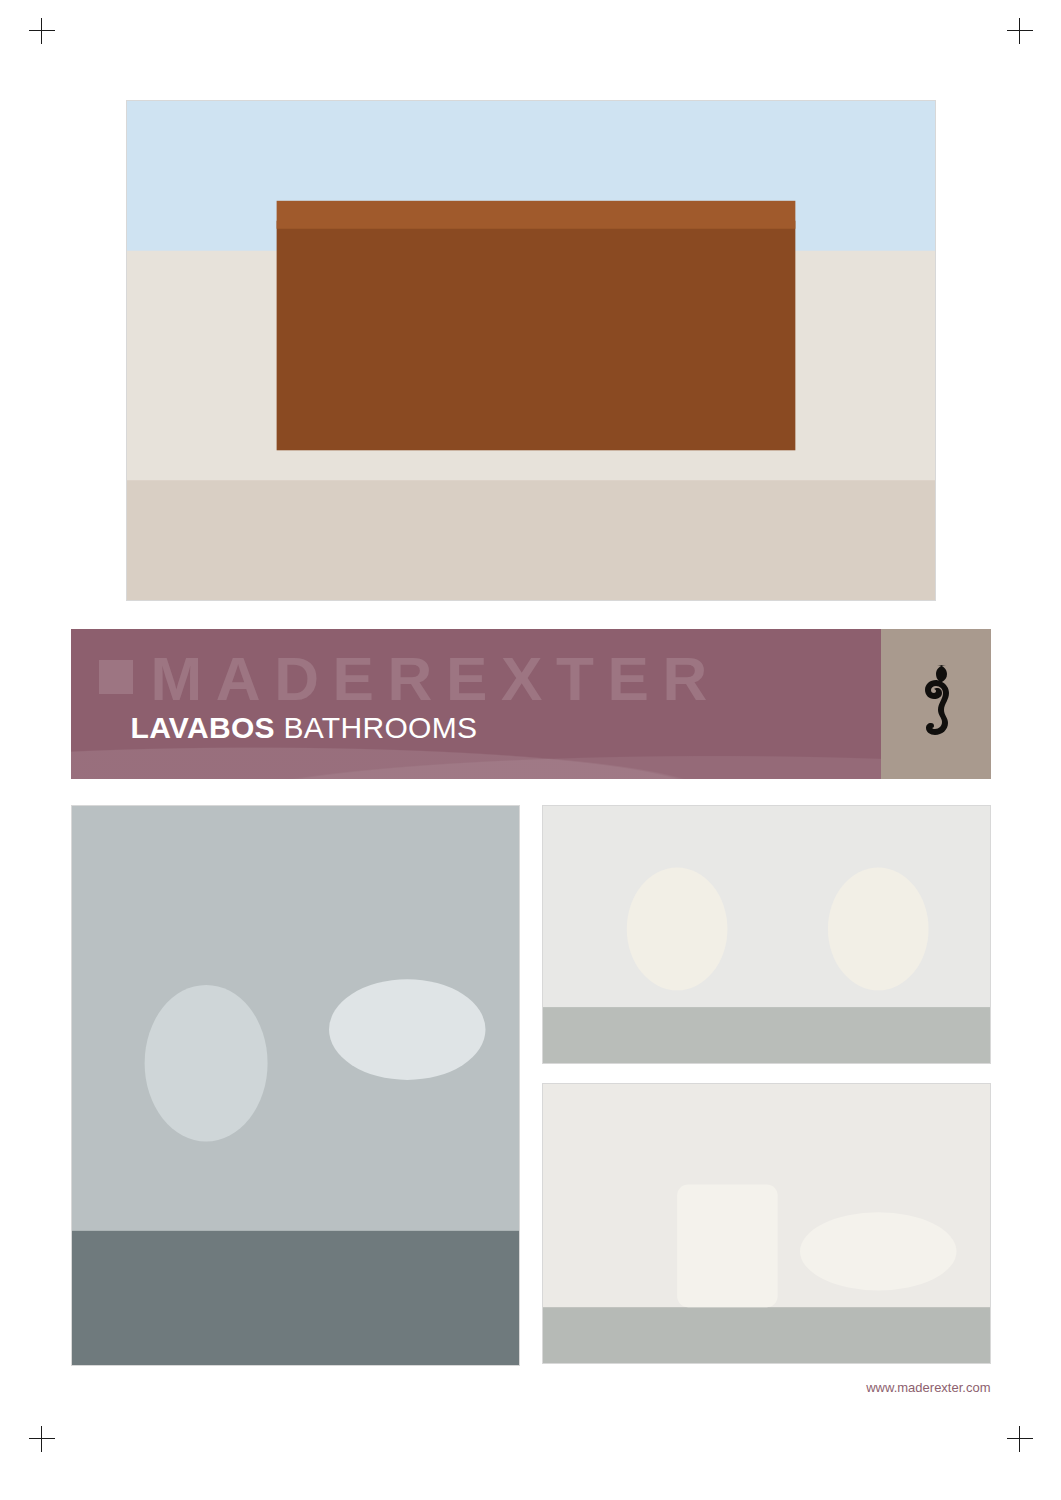MADEREXTER
LAVABOS BATHROOMS
www.maderexter.com